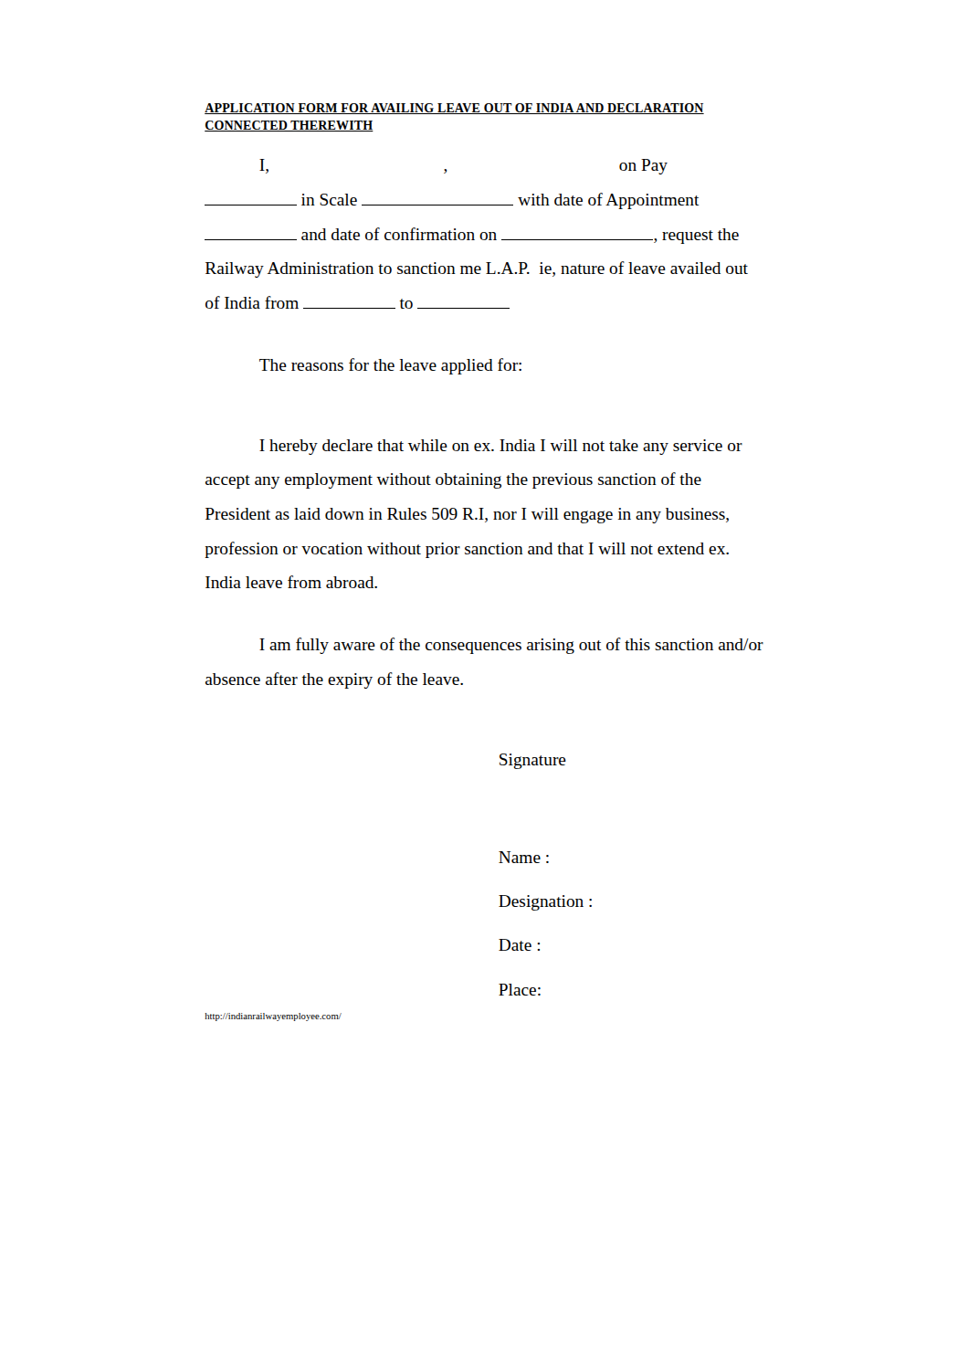APPLICATION FORM FOR AVAILING LEAVE OUT OF INDIA AND DECLARATION CONNECTED THEREWITH
I, , on Pay in Scale with date of Appointment and date of confirmation on , request the Railway Administration to sanction me L.A.P. ie, nature of leave availed out of India from to
The reasons for the leave applied for:
I hereby declare that while on ex. India I will not take any service or accept any employment without obtaining the previous sanction of the President as laid down in Rules 509 R.I, nor I will engage in any business, profession or vocation without prior sanction and that I will not extend ex. India leave from abroad.
I am fully aware of the consequences arising out of this sanction and/or absence after the expiry of the leave.
Signature
Name :
Designation :
Date :
Place:
http://indianrailwayemployee.com/